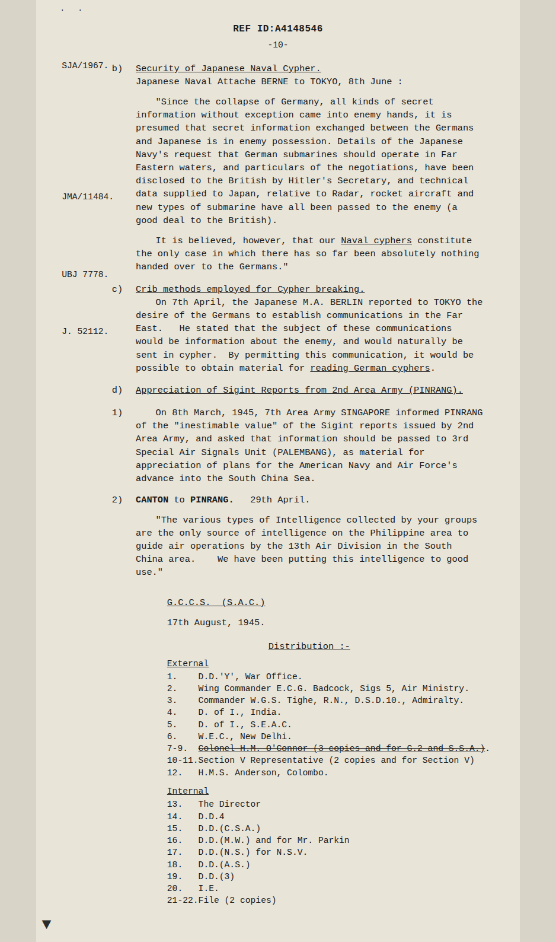. .
 
REF ID:A4148546
-10-
b)
Security of Japanese Naval Cypher.
Japanese Naval Attache BERNE to TOKYO, 8th June :
"Since the collapse of Germany, all kinds of secret information without exception came into enemy hands, it is presumed that secret information exchanged between the Germans and Japanese is in enemy possession. Details of the Japanese Navy's request that German submarines should operate in Far Eastern waters, and particulars of the negotiations, have been disclosed to the British by Hitler's Secretary, and technical data supplied to Japan, relative to Radar, rocket aircraft and new types of submarine have all been passed to the enemy (a good deal to the British).
It is believed, however, that our Naval cyphers constitute the only case in which there has so far been absolutely nothing handed over to the Germans."
c)
Crib methods employed for Cypher breaking.
On 7th April, the Japanese M.A. BERLIN reported to TOKYO the desire of the Germans to establish communications in the Far East. He stated that the subject of these communications would be information about the enemy, and would naturally be sent in cypher. By permitting this communication, it would be possible to obtain material for reading German cyphers.
d)
Appreciation of Sigint Reports from 2nd Area Army (PINRANG).
1)
On 8th March, 1945, 7th Area Army SINGAPORE informed PINRANG of the "inestimable value" of the Sigint reports issued by 2nd Area Army, and asked that information should be passed to 3rd Special Air Signals Unit (PALEMBANG), as material for appreciation of plans for the American Navy and Air Force's advance into the South China Sea.
2)
CANTON to PINRANG. 29th April.
"The various types of Intelligence collected by your groups are the only source of intelligence on the Philippine area to guide air operations by the 13th Air Division in the South China area. We have been putting this intelligence to good use."
G.C.C.S. (S.A.C.)
17th August, 1945.
Distribution :-
External
1. D.D.'Y', War Office.
2. Wing Commander E.C.G. Badcock, Sigs 5, Air Ministry.
3. Commander W.G.S. Tighe, R.N., D.S.D.10., Admiralty.
4. D. of I., India.
5. D. of I., S.E.A.C.
6. W.E.C., New Delhi.
7-9. Colonel H.M. O'Connor (3 copies and for G.2 and S.S.A.).
10-11. Section V Representative (2 copies and for Section V)
12. H.M.S. Anderson, Colombo.
Internal
13. The Director
14. D.D.4
15. D.D.(C.S.A.)
16. D.D.(M.W.) and for Mr. Parkin
17. D.D.(N.S.) for N.S.V.
18. D.D.(A.S.)
19. D.D.(3)
20. I.E.
21-22. File (2 copies)
SJA/1967.
JMA/11484.
UBJ 7778.
J. 52112.
▼